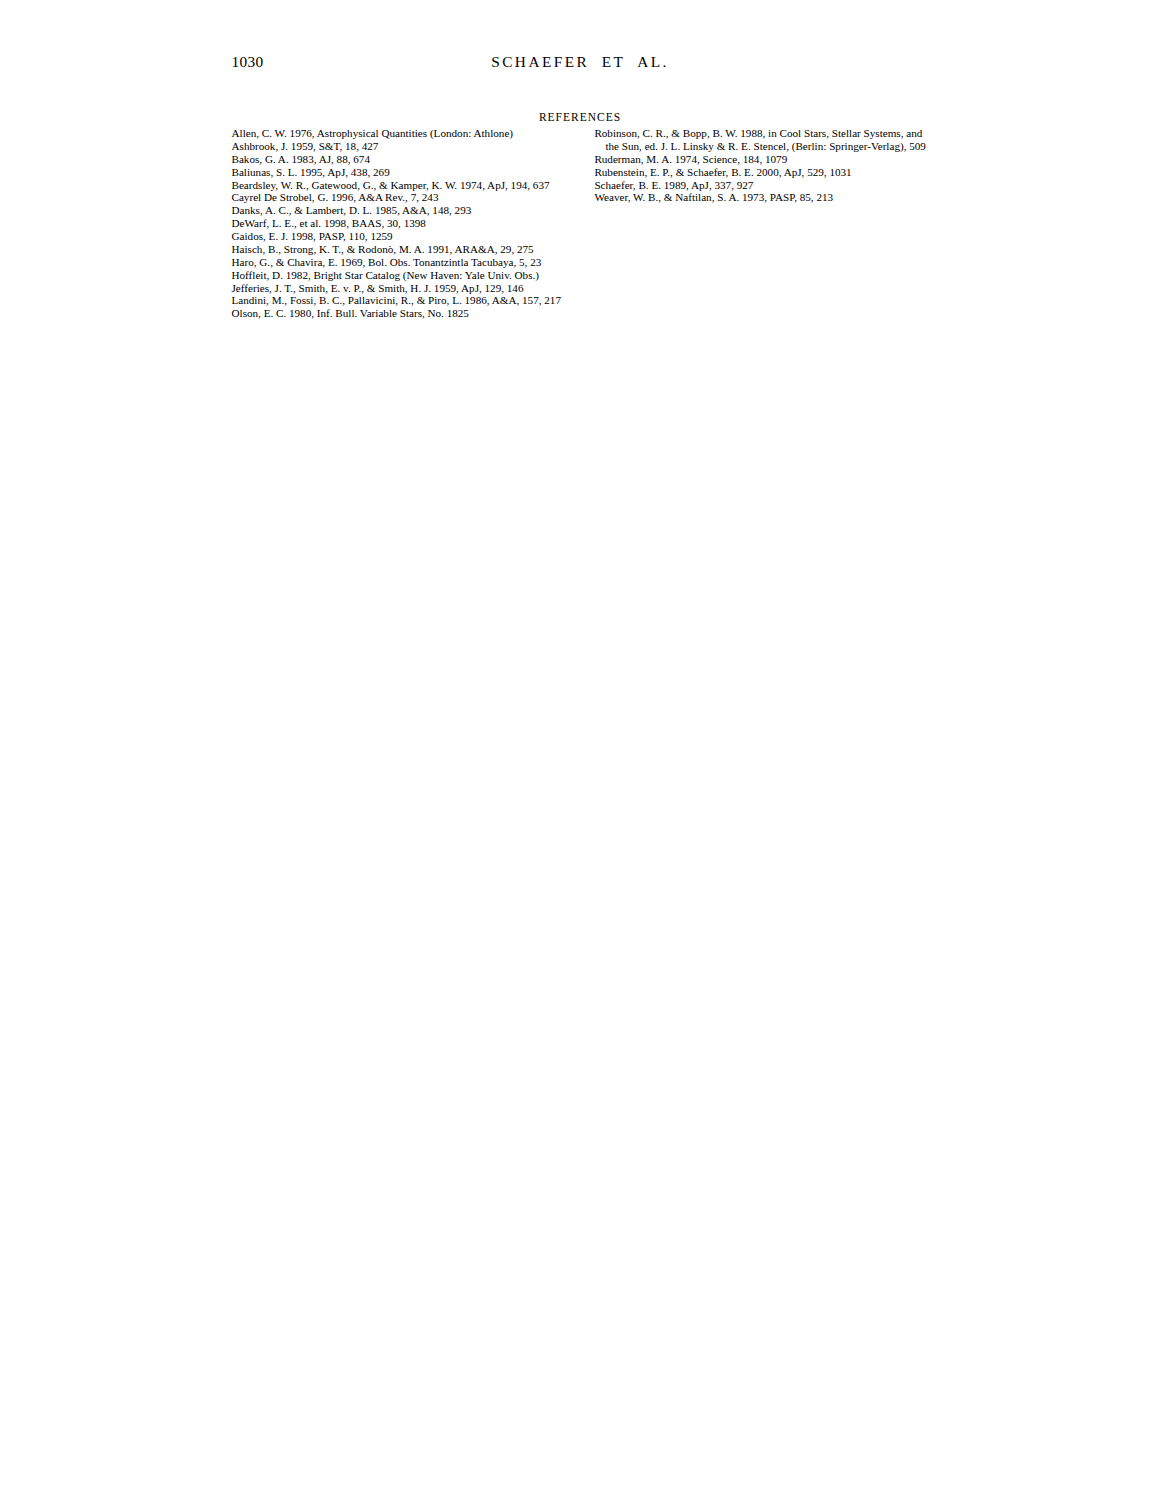1030
SCHAEFER ET AL.
REFERENCES
Allen, C. W. 1976, Astrophysical Quantities (London: Athlone)
Ashbrook, J. 1959, S&T, 18, 427
Bakos, G. A. 1983, AJ, 88, 674
Baliunas, S. L. 1995, ApJ, 438, 269
Beardsley, W. R., Gatewood, G., & Kamper, K. W. 1974, ApJ, 194, 637
Cayrel De Strobel, G. 1996, A&A Rev., 7, 243
Danks, A. C., & Lambert, D. L. 1985, A&A, 148, 293
DeWarf, L. E., et al. 1998, BAAS, 30, 1398
Gaidos, E. J. 1998, PASP, 110, 1259
Haisch, B., Strong, K. T., & Rodonò, M. A. 1991, ARA&A, 29, 275
Haro, G., & Chavira, E. 1969, Bol. Obs. Tonantzintla Tacubaya, 5, 23
Hoffleit, D. 1982, Bright Star Catalog (New Haven: Yale Univ. Obs.)
Jefferies, J. T., Smith, E. v. P., & Smith, H. J. 1959, ApJ, 129, 146
Landini, M., Fossi, B. C., Pallavicini, R., & Piro, L. 1986, A&A, 157, 217
Olson, E. C. 1980, Inf. Bull. Variable Stars, No. 1825
Robinson, C. R., & Bopp, B. W. 1988, in Cool Stars, Stellar Systems, and
the Sun, ed. J. L. Linsky & R. E. Stencel, (Berlin: Springer-Verlag), 509
Ruderman, M. A. 1974, Science, 184, 1079
Rubenstein, E. P., & Schaefer, B. E. 2000, ApJ, 529, 1031
Schaefer, B. E. 1989, ApJ, 337, 927
Weaver, W. B., & Naftilan, S. A. 1973, PASP, 85, 213